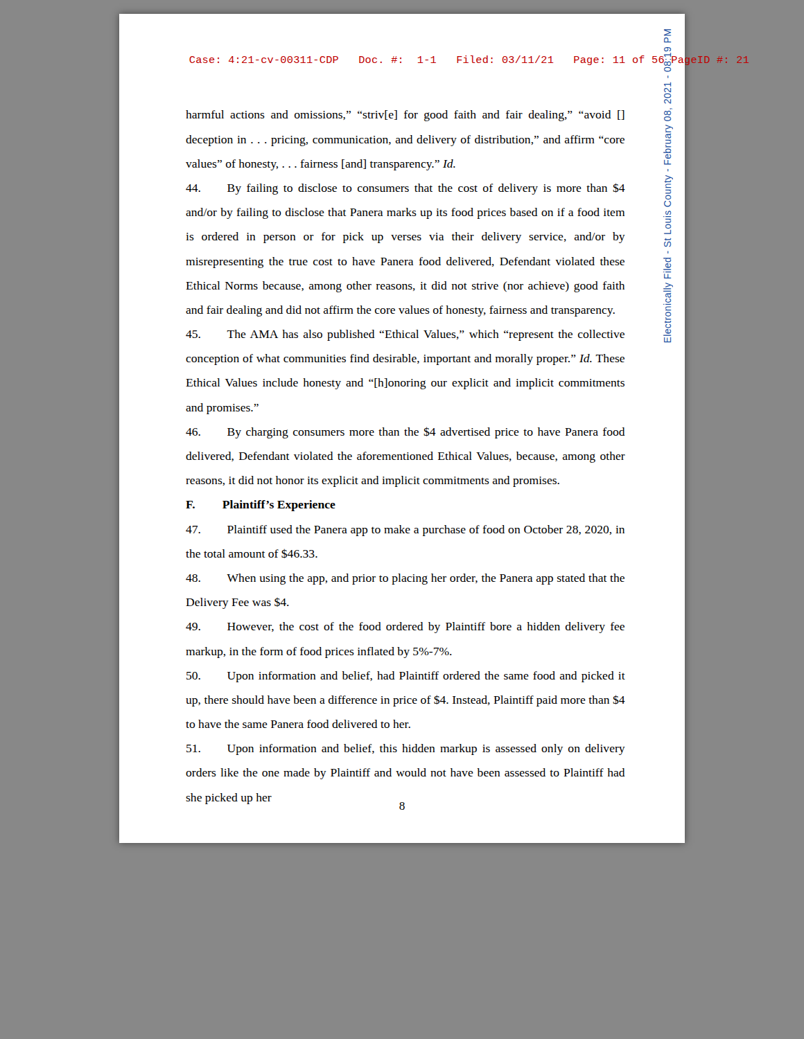Electronically Filed - St Louis County - February 08, 2021 - 08:19 PM
Case: 4:21-cv-00311-CDP Doc. #: 1-1 Filed: 03/11/21 Page: 11 of 56 PageID #: 21
harmful actions and omissions,” “striv[e] for good faith and fair dealing,” “avoid [] deception in . . . pricing, communication, and delivery of distribution,” and affirm “core values” of honesty, . . . fairness [and] transparency.” Id.
44. By failing to disclose to consumers that the cost of delivery is more than $4 and/or by failing to disclose that Panera marks up its food prices based on if a food item is ordered in person or for pick up verses via their delivery service, and/or by misrepresenting the true cost to have Panera food delivered, Defendant violated these Ethical Norms because, among other reasons, it did not strive (nor achieve) good faith and fair dealing and did not affirm the core values of honesty, fairness and transparency.
45. The AMA has also published “Ethical Values,” which “represent the collective conception of what communities find desirable, important and morally proper.” Id. These Ethical Values include honesty and “[h]onoring our explicit and implicit commitments and promises.”
46. By charging consumers more than the $4 advertised price to have Panera food delivered, Defendant violated the aforementioned Ethical Values, because, among other reasons, it did not honor its explicit and implicit commitments and promises.
F. Plaintiff’s Experience
47. Plaintiff used the Panera app to make a purchase of food on October 28, 2020, in the total amount of $46.33.
48. When using the app, and prior to placing her order, the Panera app stated that the Delivery Fee was $4.
49. However, the cost of the food ordered by Plaintiff bore a hidden delivery fee markup, in the form of food prices inflated by 5%-7%.
50. Upon information and belief, had Plaintiff ordered the same food and picked it up, there should have been a difference in price of $4. Instead, Plaintiff paid more than $4 to have the same Panera food delivered to her.
51. Upon information and belief, this hidden markup is assessed only on delivery orders like the one made by Plaintiff and would not have been assessed to Plaintiff had she picked up her
8